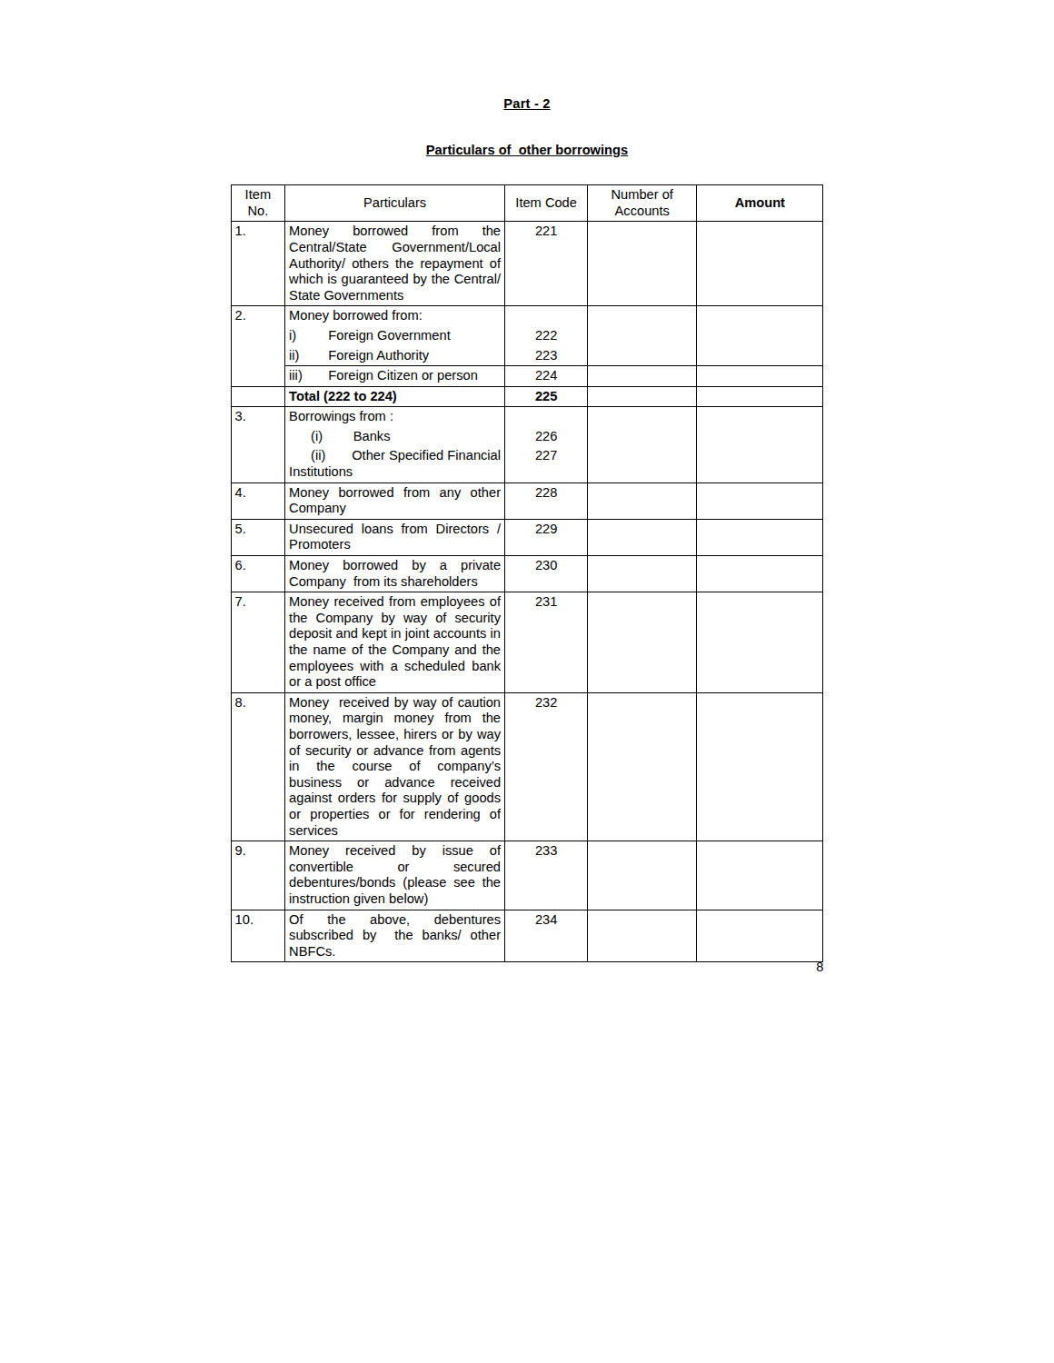Part - 2
Particulars of other borrowings
| Item No. | Particulars | Item Code | Number of Accounts | Amount |
| --- | --- | --- | --- | --- |
| 1. | Money borrowed from the Central/State Government/Local Authority/ others the repayment of which is guaranteed by the Central/ State Governments | 221 | | |
| 2. | Money borrowed from: | | | |
| i) Foreign Government | 222 | | |
| ii) Foreign Authority | 223 | | |
| iii) Foreign Citizen or person | 224 | | |
| | Total (222 to 224) | 225 | | |
| 3. | Borrowings from : | | | |
| (i) Banks | 226 | | |
| (ii) Other Specified Financial Institutions | 227 | | |
| 4. | Money borrowed from any other Company | 228 | | |
| 5. | Unsecured loans from Directors / Promoters | 229 | | |
| 6. | Money borrowed by a private Company from its shareholders | 230 | | |
| 7. | Money received from employees of the Company by way of security deposit and kept in joint accounts in the name of the Company and the employees with a scheduled bank or a post office | 231 | | |
| 8. | Money received by way of caution money, margin money from the borrowers, lessee, hirers or by way of security or advance from agents in the course of company’s business or advance received against orders for supply of goods or properties or for rendering of services | 232 | | |
| 9. | Money received by issue of convertible or secured debentures/bonds (please see the instruction given below) | 233 | | |
| 10. | Of the above, debentures subscribed by the banks/ other NBFCs. | 234 | | |
8